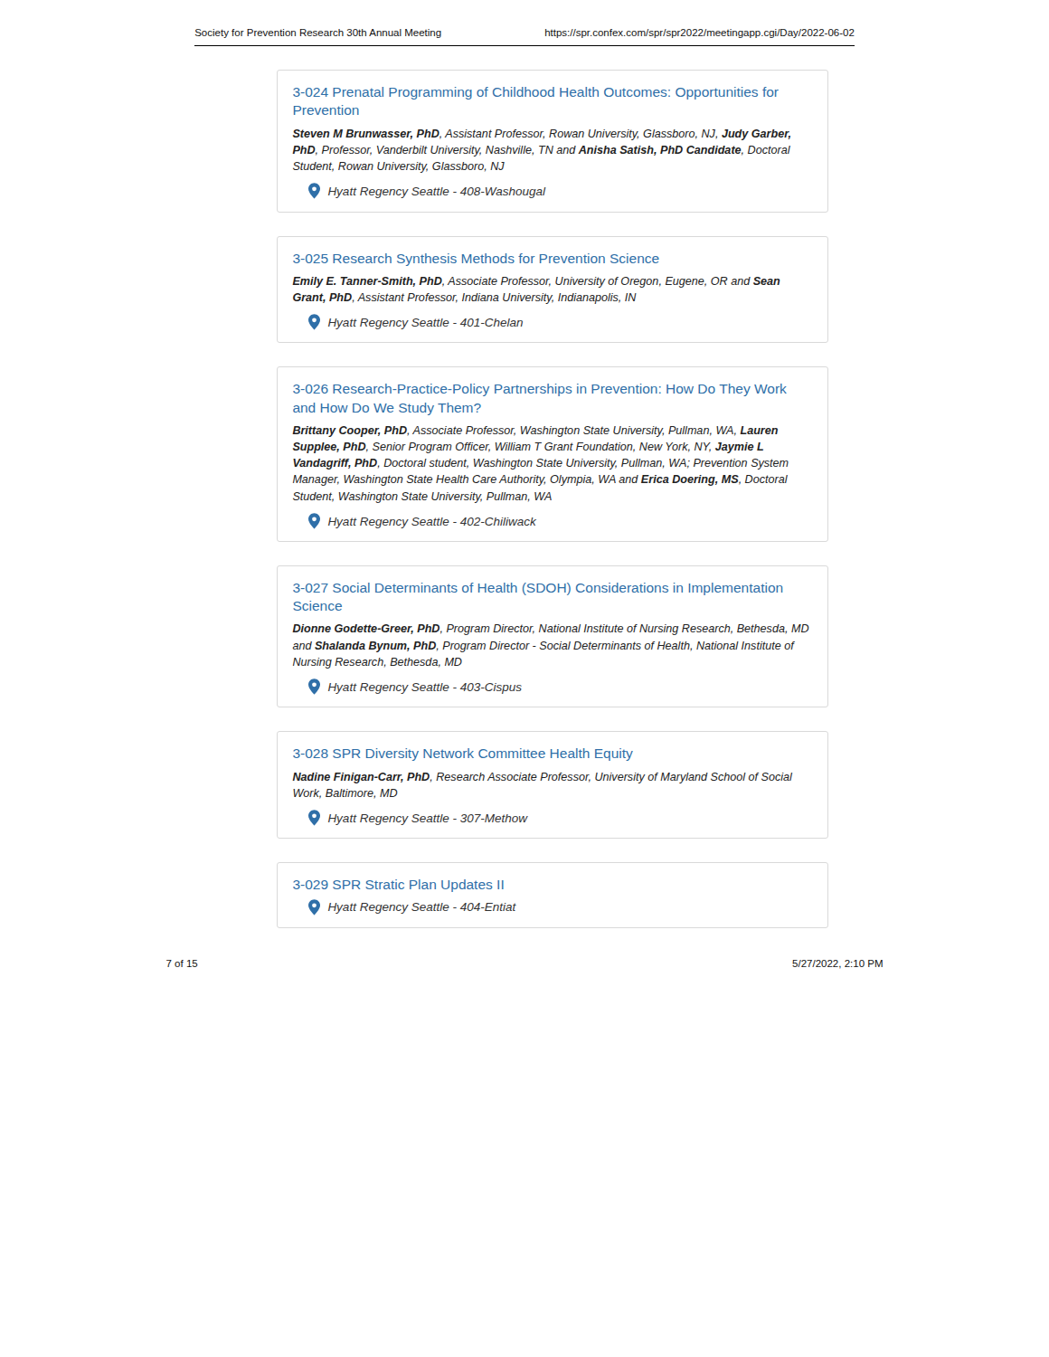Society for Prevention Research 30th Annual Meeting
https://spr.confex.com/spr/spr2022/meetingapp.cgi/Day/2022-06-02
3-024 Prenatal Programming of Childhood Health Outcomes: Opportunities for Prevention
Steven M Brunwasser, PhD, Assistant Professor, Rowan University, Glassboro, NJ, Judy Garber, PhD, Professor, Vanderbilt University, Nashville, TN and Anisha Satish, PhD Candidate, Doctoral Student, Rowan University, Glassboro, NJ
Hyatt Regency Seattle - 408-Washougal
3-025 Research Synthesis Methods for Prevention Science
Emily E. Tanner-Smith, PhD, Associate Professor, University of Oregon, Eugene, OR and Sean Grant, PhD, Assistant Professor, Indiana University, Indianapolis, IN
Hyatt Regency Seattle - 401-Chelan
3-026 Research-Practice-Policy Partnerships in Prevention: How Do They Work and How Do We Study Them?
Brittany Cooper, PhD, Associate Professor, Washington State University, Pullman, WA, Lauren Supplee, PhD, Senior Program Officer, William T Grant Foundation, New York, NY, Jaymie L Vandagriff, PhD, Doctoral student, Washington State University, Pullman, WA; Prevention System Manager, Washington State Health Care Authority, Olympia, WA and Erica Doering, MS, Doctoral Student, Washington State University, Pullman, WA
Hyatt Regency Seattle - 402-Chiliwack
3-027 Social Determinants of Health (SDOH) Considerations in Implementation Science
Dionne Godette-Greer, PhD, Program Director, National Institute of Nursing Research, Bethesda, MD and Shalanda Bynum, PhD, Program Director - Social Determinants of Health, National Institute of Nursing Research, Bethesda, MD
Hyatt Regency Seattle - 403-Cispus
3-028 SPR Diversity Network Committee Health Equity
Nadine Finigan-Carr, PhD, Research Associate Professor, University of Maryland School of Social Work, Baltimore, MD
Hyatt Regency Seattle - 307-Methow
3-029 SPR Stratic Plan Updates II
Hyatt Regency Seattle - 404-Entiat
7 of 15
5/27/2022, 2:10 PM